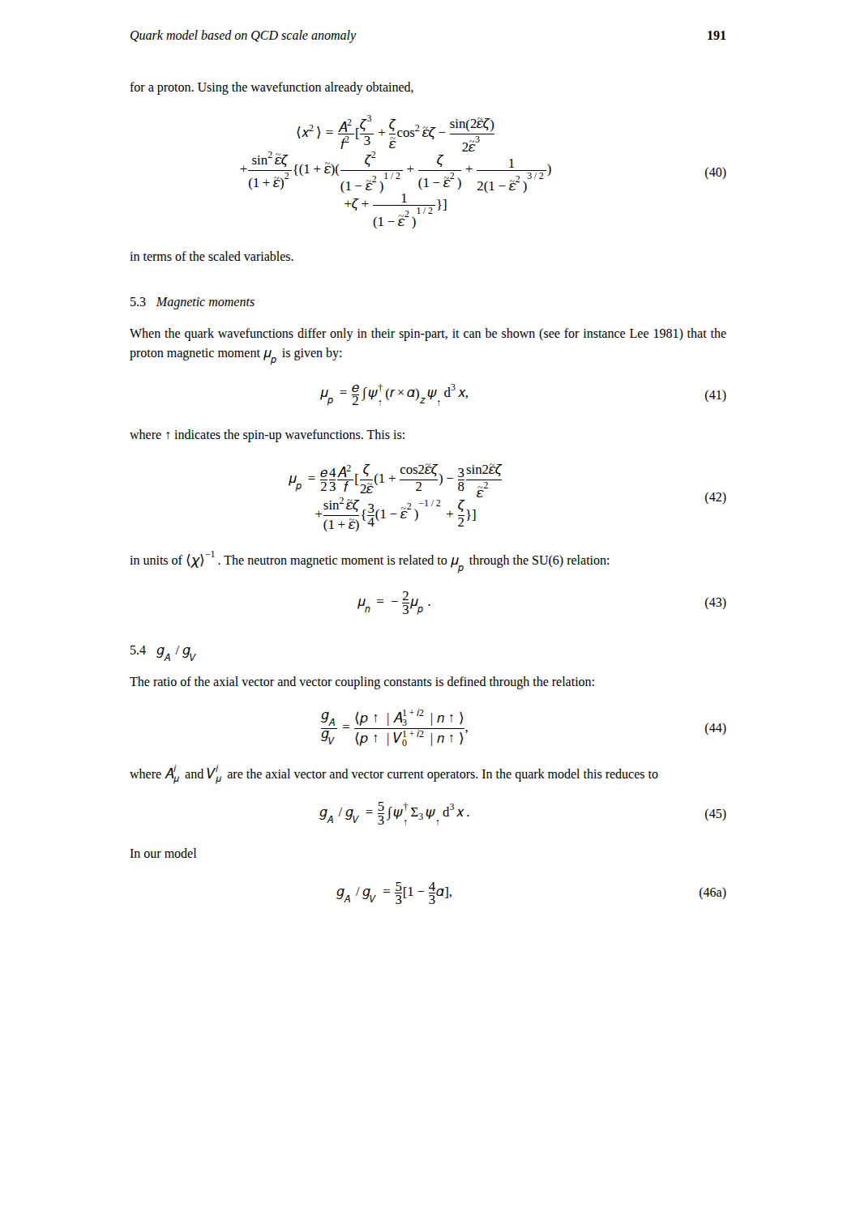Quark model based on QCD scale anomaly 191
for a proton. Using the wavefunction already obtained,
⟨x2⟩ = A2f2 [ ζ33 + ζε~ cos2 ε~ζ − sin⁡(2ε~ζ) 2ε~3 + sin2ε~ζ (1+ε~)2 { (1+ε~) ( ζ2 (1−ε~2)1/2 + ζ (1−ε~2) + 1 2(1−ε~2)3/2 ) +ζ+ 1 (1−ε~2)1/2 } ]
(40)
in terms of the scaled variables.
5.3 Magnetic moments
When the quark wavefunctions differ only in their spin-part, it can be shown (see for instance Lee 1981) that the proton magnetic moment μp is given by:
μp = e2 ∫ ψ↑† (r×α)z ψ↑ d3x ,
(41)
where ↑ indicates the spin-up wavefunctions. This is:
μp = e2 43 A2f [ ζ2ε~ ( 1+ cos⁡2ε~ζ 2 ) − 38 sin⁡2ε~ζ ε~2 + sin2ε~ζ (1+ε~) { 34 (1−ε~2)−1/2 + ζ2 } ]
(42)
in units of ⟨χ⟩−1. The neutron magnetic moment is related to μp through the SU(6) relation:
μn = − 23 μp .
(43)
5.4 gA/gV
The ratio of the axial vector and vector coupling constants is defined through the relation:
gA gV = ⟨p↑|A31+i2|n↑⟩ ⟨p↑|V01+i2|n↑⟩ ,
(44)
where Aμi and Vμi are the axial vector and vector current operators. In the quark model this reduces to
gA/gV = 53 ∫ ψ↑† Σ3 ψ↑ d3x .
(45)
In our model
gA/gV = 53 [ 1− 43 α ] ,
(46a)